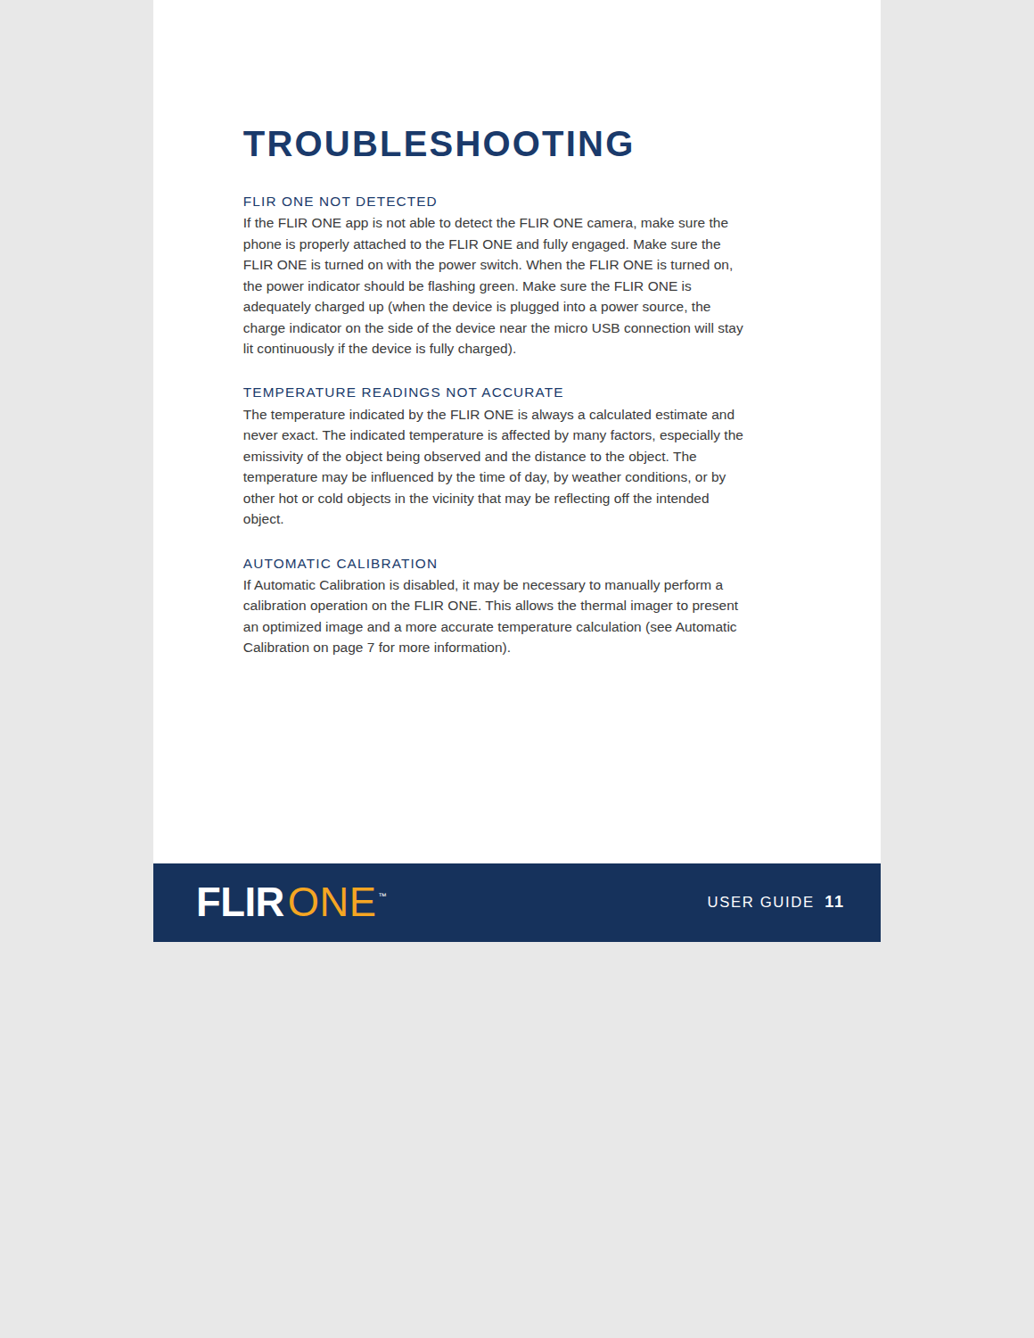Troubleshooting
FLIR ONE Not Detected
If the FLIR ONE app is not able to detect the FLIR ONE camera, make sure the phone is properly attached to the FLIR ONE and fully engaged. Make sure the FLIR ONE is turned on with the power switch. When the FLIR ONE is turned on, the power indicator should be flashing green. Make sure the FLIR ONE is adequately charged up (when the device is plugged into a power source, the charge indicator on the side of the device near the micro USB connection will stay lit continuously if the device is fully charged).
Temperature Readings Not Accurate
The temperature indicated by the FLIR ONE is always a calculated estimate and never exact. The indicated temperature is affected by many factors, especially the emissivity of the object being observed and the distance to the object. The temperature may be influenced by the time of day, by weather conditions, or by other hot or cold objects in the vicinity that may be reflecting off the intended object.
Automatic Calibration
If Automatic Calibration is disabled, it may be necessary to manually perform a calibration operation on the FLIR ONE. This allows the thermal imager to present an optimized image and a more accurate temperature calculation (see Automatic Calibration on page 7 for more information).
FLIR ONE™
USER GUIDE 11